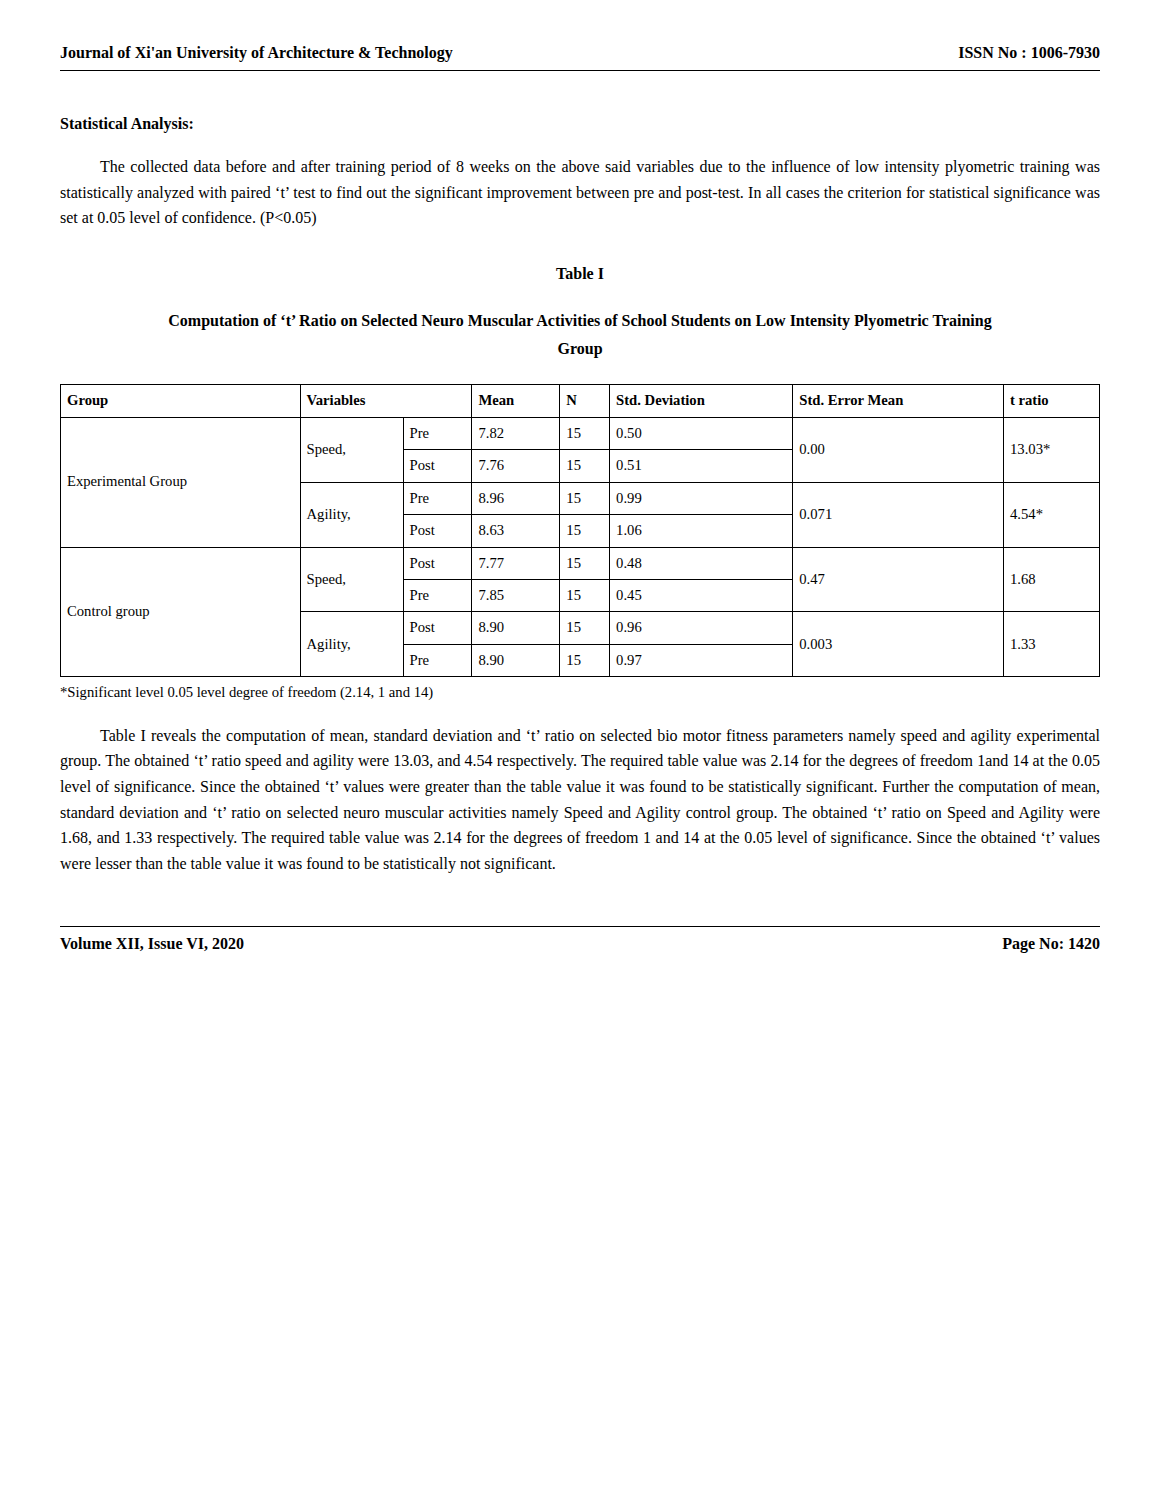Journal of Xi'an University of Architecture & Technology ISSN No : 1006-7930
Statistical Analysis:
The collected data before and after training period of 8 weeks on the above said variables due to the influence of low intensity plyometric training was statistically analyzed with paired ‘t’ test to find out the significant improvement between pre and post-test. In all cases the criterion for statistical significance was set at 0.05 level of confidence. (P<0.05)
Table I
Computation of ‘t’ Ratio on Selected Neuro Muscular Activities of School Students on Low Intensity Plyometric Training Group
| Group | Variables | Mean | N | Std. Deviation | Std. Error Mean | t ratio |
| --- | --- | --- | --- | --- | --- | --- |
| Experimental Group | Speed, | Pre | 7.82 | 15 | 0.50 | 0.00 | 13.03* |
| Post | 7.76 | 15 | 0.51 |
| Agility, | Pre | 8.96 | 15 | 0.99 | 0.071 | 4.54* |
| Post | 8.63 | 15 | 1.06 |
| Control group | Speed, | Post | 7.77 | 15 | 0.48 | 0.47 | 1.68 |
| Pre | 7.85 | 15 | 0.45 |
| Agility, | Post | 8.90 | 15 | 0.96 | 0.003 | 1.33 |
| Pre | 8.90 | 15 | 0.97 |
*Significant level 0.05 level degree of freedom (2.14, 1 and 14)
Table I reveals the computation of mean, standard deviation and ‘t’ ratio on selected bio motor fitness parameters namely speed and agility experimental group. The obtained ‘t’ ratio speed and agility were 13.03, and 4.54 respectively. The required table value was 2.14 for the degrees of freedom 1and 14 at the 0.05 level of significance. Since the obtained ‘t’ values were greater than the table value it was found to be statistically significant. Further the computation of mean, standard deviation and ‘t’ ratio on selected neuro muscular activities namely Speed and Agility control group. The obtained ‘t’ ratio on Speed and Agility were 1.68, and 1.33 respectively. The required table value was 2.14 for the degrees of freedom 1 and 14 at the 0.05 level of significance. Since the obtained ‘t’ values were lesser than the table value it was found to be statistically not significant.
Volume XII, Issue VI, 2020 Page No: 1420